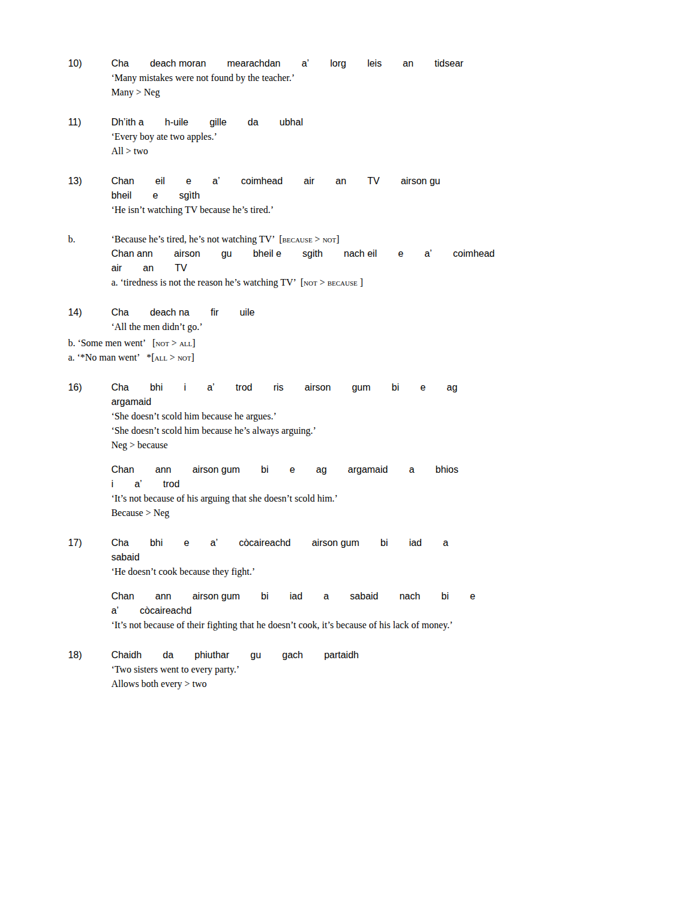10)
Cha deach moran mearachdan a’lorg leis an tidsear
‘Many mistakes were not found by the teacher.’
Many > Neg
11)
Dh’ith a h-uile gille da ubhal
‘Every boy ate two apples.’
All > two
13)
Chan eil ea’coimhead air an TV airson gu
bheil esgìth
‘He isn’t watching TV because he’s tired.’
b.
‘Because he’s tired, he’s not watching TV’ [because > not]
Chan ann airson gu bheil e sgith nach eil ea’coimhead
air an TV
a. ‘tiredness is not the reason he’s watching TV’ [not > because ]
14)
Cha deach na fir uile
‘All the men didn’t go.’
b. ‘Some men went’ [not > all]
a. ‘*No man went’ *[all > not]
16)
Cha bhi ia’trod ris airson gum bi eag
argamaid
‘She doesn’t scold him because he argues.’
‘She doesn’t scold him because he’s always arguing.’
Neg > because
Chan ann airson gum bi eag argamaid abhios
ia’trod
‘It’s not because of his arguing that she doesn’t scold him.’
Because > Neg
17)
Cha bhi ea’còcaireachd airson gum bi iad a
sabaid
‘He doesn’t cook because they fight.’
Chan ann airson gum bi iad asabaid nach bi e
a’còcaireachd
‘It’s not because of their fighting that he doesn’t cook, it’s because of his lack of money.’
18)
Chaidh da phiuthar gu gach partaidh
‘Two sisters went to every party.’
Allows both every > two